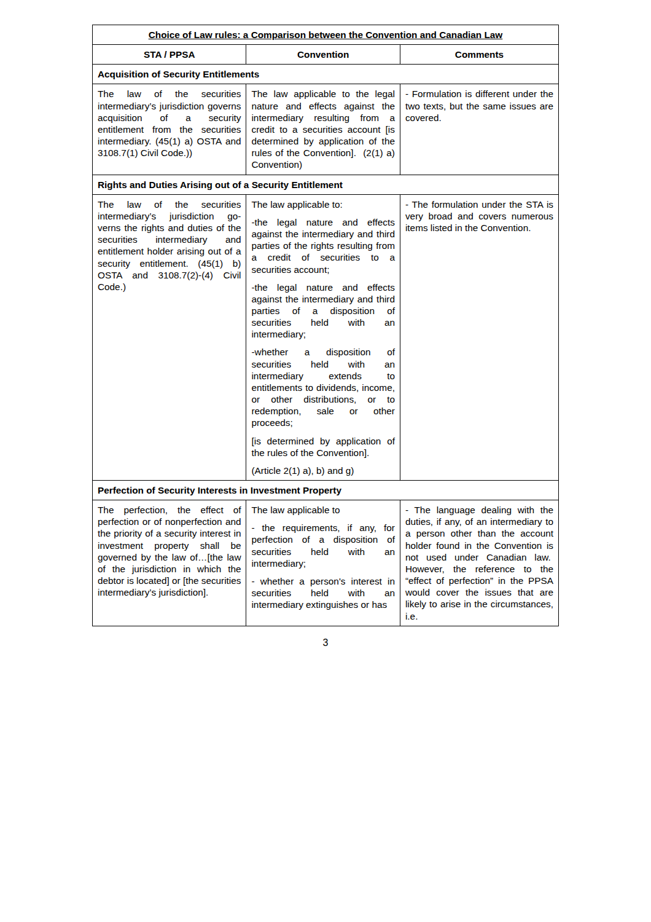| Choice of Law rules: a Comparison between the Convention and Canadian Law |
| STA / PPSA | Convention | Comments |
| Acquisition of Security Entitlements |
| The law of the securities intermediary’s jurisdiction governs acquisition of a security entitlement from the securities intermediary. (45(1) a) OSTA and 3108.7(1) Civil Code.)) | The law applicable to the legal nature and effects against the intermediary resulting from a credit to a securities account [is determined by application of the rules of the Convention]. (2(1) a) Convention) | - Formulation is different under the two texts, but the same issues are covered. |
| Rights and Duties Arising out of a Security Entitlement |
| The law of the securities intermediary’s jurisdiction go-verns the rights and duties of the securities intermediary and entitlement holder arising out of a security entitlement. (45(1) b) OSTA and 3108.7(2)-(4) Civil Code.) | The law applicable to: -the legal nature and effects against the intermediary and third parties of the rights resulting from a credit of securities to a securities account; -the legal nature and effects against the intermediary and third parties of a disposition of securities held with an intermediary; -whether a disposition of securities held with an intermediary extends to entitlements to dividends, income, or other distributions, or to redemption, sale or other proceeds; [is determined by application of the rules of the Convention]. (Article 2(1) a), b) and g) | - The formulation under the STA is very broad and covers numerous items listed in the Convention. |
| Perfection of Security Interests in Investment Property |
| The perfection, the effect of perfection or of nonperfection and the priority of a security interest in investment property shall be governed by the law of…[the law of the jurisdiction in which the debtor is located] or [the securities intermediary’s jurisdiction]. | The law applicable to - the requirements, if any, for perfection of a disposition of securities held with an intermediary; - whether a person's interest in securities held with an intermediary extinguishes or has | - The language dealing with the duties, if any, of an intermediary to a person other than the account holder found in the Convention is not used under Canadian law. However, the reference to the “effect of perfection” in the PPSA would cover the issues that are likely to arise in the circumstances, i.e. |
3